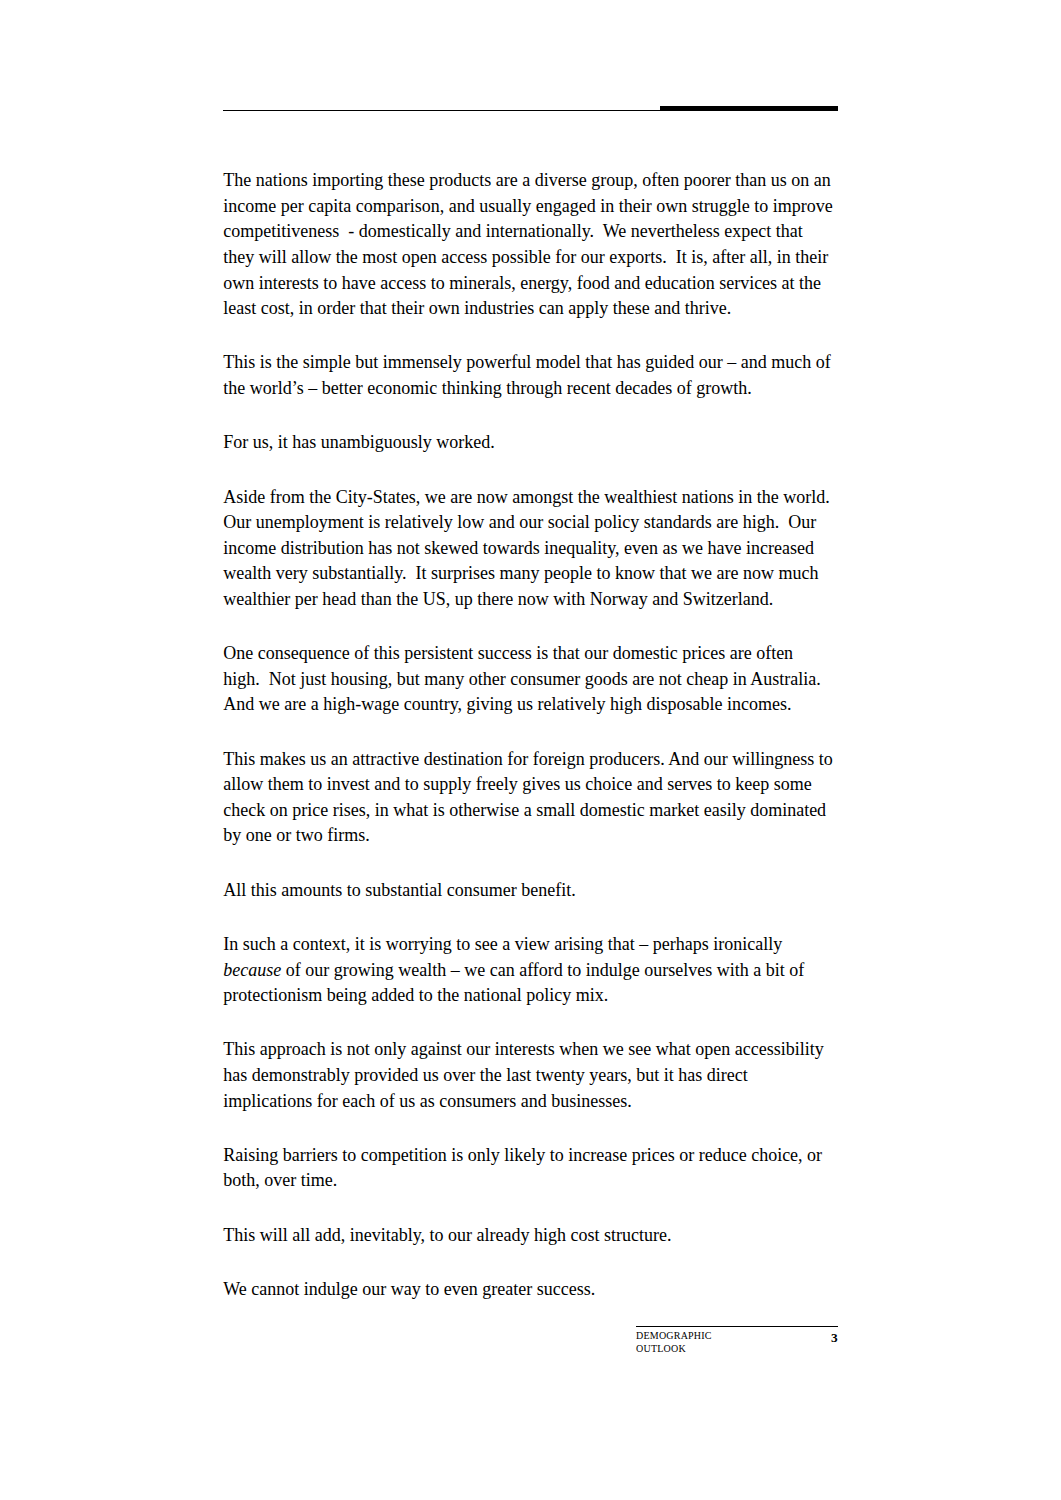The nations importing these products are a diverse group, often poorer than us on an income per capita comparison, and usually engaged in their own struggle to improve competitiveness - domestically and internationally. We nevertheless expect that they will allow the most open access possible for our exports. It is, after all, in their own interests to have access to minerals, energy, food and education services at the least cost, in order that their own industries can apply these and thrive.
This is the simple but immensely powerful model that has guided our – and much of the world’s – better economic thinking through recent decades of growth.
For us, it has unambiguously worked.
Aside from the City-States, we are now amongst the wealthiest nations in the world. Our unemployment is relatively low and our social policy standards are high. Our income distribution has not skewed towards inequality, even as we have increased wealth very substantially. It surprises many people to know that we are now much wealthier per head than the US, up there now with Norway and Switzerland.
One consequence of this persistent success is that our domestic prices are often high. Not just housing, but many other consumer goods are not cheap in Australia. And we are a high-wage country, giving us relatively high disposable incomes.
This makes us an attractive destination for foreign producers. And our willingness to allow them to invest and to supply freely gives us choice and serves to keep some check on price rises, in what is otherwise a small domestic market easily dominated by one or two firms.
All this amounts to substantial consumer benefit.
In such a context, it is worrying to see a view arising that – perhaps ironically because of our growing wealth – we can afford to indulge ourselves with a bit of protectionism being added to the national policy mix.
This approach is not only against our interests when we see what open accessibility has demonstrably provided us over the last twenty years, but it has direct implications for each of us as consumers and businesses.
Raising barriers to competition is only likely to increase prices or reduce choice, or both, over time.
This will all add, inevitably, to our already high cost structure.
We cannot indulge our way to even greater success.
DEMOGRAPHIC
OUTLOOK
3